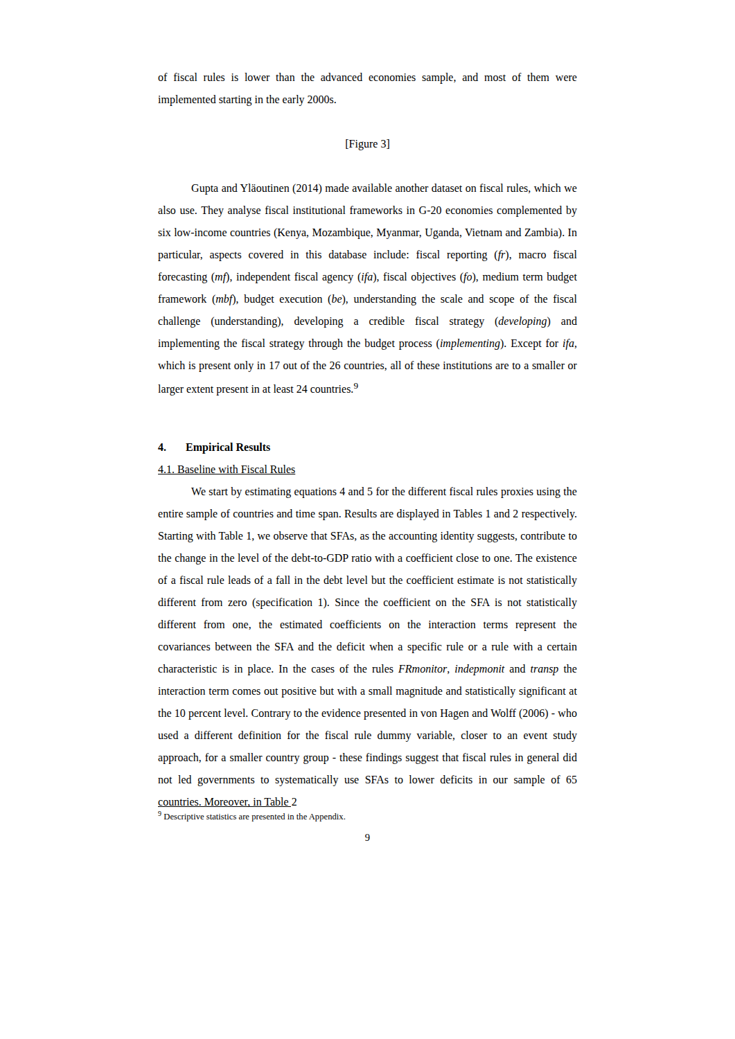of fiscal rules is lower than the advanced economies sample, and most of them were implemented starting in the early 2000s.
[Figure 3]
Gupta and Yläoutinen (2014) made available another dataset on fiscal rules, which we also use. They analyse fiscal institutional frameworks in G-20 economies complemented by six low-income countries (Kenya, Mozambique, Myanmar, Uganda, Vietnam and Zambia). In particular, aspects covered in this database include: fiscal reporting (fr), macro fiscal forecasting (mf), independent fiscal agency (ifa), fiscal objectives (fo), medium term budget framework (mbf), budget execution (be), understanding the scale and scope of the fiscal challenge (understanding), developing a credible fiscal strategy (developing) and implementing the fiscal strategy through the budget process (implementing). Except for ifa, which is present only in 17 out of the 26 countries, all of these institutions are to a smaller or larger extent present in at least 24 countries.9
4. Empirical Results
4.1. Baseline with Fiscal Rules
We start by estimating equations 4 and 5 for the different fiscal rules proxies using the entire sample of countries and time span. Results are displayed in Tables 1 and 2 respectively. Starting with Table 1, we observe that SFAs, as the accounting identity suggests, contribute to the change in the level of the debt-to-GDP ratio with a coefficient close to one. The existence of a fiscal rule leads of a fall in the debt level but the coefficient estimate is not statistically different from zero (specification 1). Since the coefficient on the SFA is not statistically different from one, the estimated coefficients on the interaction terms represent the covariances between the SFA and the deficit when a specific rule or a rule with a certain characteristic is in place. In the cases of the rules FRmonitor, indepmonit and transp the interaction term comes out positive but with a small magnitude and statistically significant at the 10 percent level. Contrary to the evidence presented in von Hagen and Wolff (2006) - who used a different definition for the fiscal rule dummy variable, closer to an event study approach, for a smaller country group - these findings suggest that fiscal rules in general did not led governments to systematically use SFAs to lower deficits in our sample of 65 countries. Moreover, in Table 2
9 Descriptive statistics are presented in the Appendix.
9